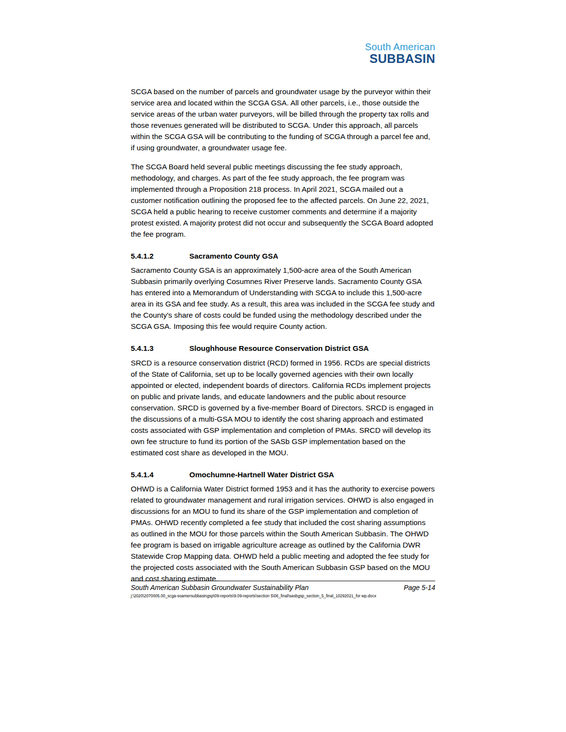South American
SUBBASIN
SCGA based on the number of parcels and groundwater usage by the purveyor within their service area and located within the SCGA GSA. All other parcels, i.e., those outside the service areas of the urban water purveyors, will be billed through the property tax rolls and those revenues generated will be distributed to SCGA. Under this approach, all parcels within the SCGA GSA will be contributing to the funding of SCGA through a parcel fee and, if using groundwater, a groundwater usage fee.
The SCGA Board held several public meetings discussing the fee study approach, methodology, and charges. As part of the fee study approach, the fee program was implemented through a Proposition 218 process. In April 2021, SCGA mailed out a customer notification outlining the proposed fee to the affected parcels. On June 22, 2021, SCGA held a public hearing to receive customer comments and determine if a majority protest existed. A majority protest did not occur and subsequently the SCGA Board adopted the fee program.
5.4.1.2 Sacramento County GSA
Sacramento County GSA is an approximately 1,500-acre area of the South American Subbasin primarily overlying Cosumnes River Preserve lands. Sacramento County GSA has entered into a Memorandum of Understanding with SCGA to include this 1,500-acre area in its GSA and fee study. As a result, this area was included in the SCGA fee study and the County's share of costs could be funded using the methodology described under the SCGA GSA. Imposing this fee would require County action.
5.4.1.3 Sloughhouse Resource Conservation District GSA
SRCD is a resource conservation district (RCD) formed in 1956. RCDs are special districts of the State of California, set up to be locally governed agencies with their own locally appointed or elected, independent boards of directors. California RCDs implement projects on public and private lands, and educate landowners and the public about resource conservation. SRCD is governed by a five-member Board of Directors. SRCD is engaged in the discussions of a multi-GSA MOU to identify the cost sharing approach and estimated costs associated with GSP implementation and completion of PMAs. SRCD will develop its own fee structure to fund its portion of the SASb GSP implementation based on the estimated cost share as developed in the MOU.
5.4.1.4 Omochumne-Hartnell Water District GSA
OHWD is a California Water District formed 1953 and it has the authority to exercise powers related to groundwater management and rural irrigation services. OHWD is also engaged in discussions for an MOU to fund its share of the GSP implementation and completion of PMAs. OHWD recently completed a fee study that included the cost sharing assumptions as outlined in the MOU for those parcels within the South American Subbasin. The OHWD fee program is based on irrigable agriculture acreage as outlined by the California DWR Statewide Crop Mapping data. OHWD held a public meeting and adopted the fee study for the projected costs associated with the South American Subbasin GSP based on the MOU and cost sharing estimate.
South American Subbasin Groundwater Sustainability Plan Page 5-14
j:\2020\2070005.00_scga-soamersubbasingsp\09-reports\9.09-reports\section 5\06_final\sasbgsp_section_5_final_10292021_for wp.docx